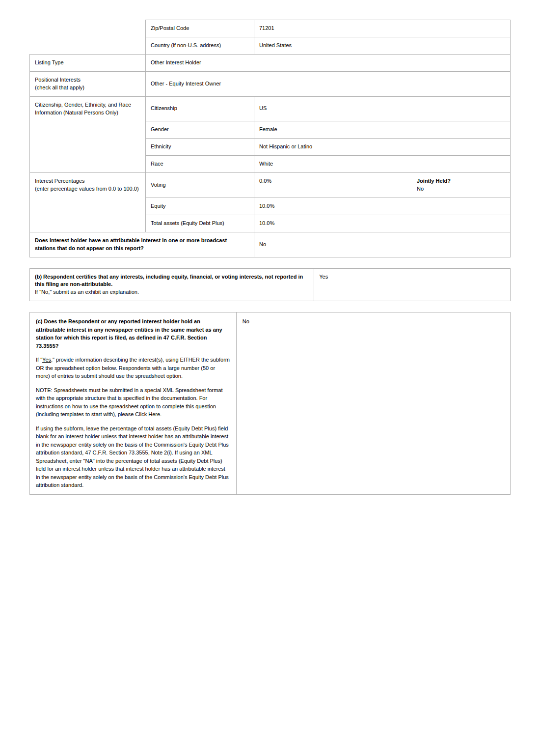| | Zip/Postal Code | 71201 |
| | Country (if non-U.S. address) | United States |
| Listing Type | Other Interest Holder |
| Positional Interests (check all that apply) | Other - Equity Interest Owner |
| Citizenship, Gender, Ethnicity, and Race Information (Natural Persons Only) | Citizenship | US |
| | Gender | Female |
| | Ethnicity | Not Hispanic or Latino |
| | Race | White |
| Interest Percentages (enter percentage values from 0.0 to 100.0) | Voting | 0.0% Jointly Held? No |
| | Equity | 10.0% |
| | Total assets (Equity Debt Plus) | 10.0% |
| Does interest holder have an attributable interest in one or more broadcast stations that do not appear on this report? | No |
| (b) Respondent certifies that any interests, including equity, financial, or voting interests, not reported in this filing are non-attributable. If "No," submit as an exhibit an explanation. | Yes |
| (c) Does the Respondent or any reported interest holder hold an attributable interest in any newspaper entities in the same market as any station for which this report is filed, as defined in 47 C.F.R. Section 73.3555? If " Yes ," provide information describing the interest(s), using EITHER the subform OR the spreadsheet option below. Respondents with a large number (50 or more) of entries to submit should use the spreadsheet option. NOTE: Spreadsheets must be submitted in a special XML Spreadsheet format with the appropriate structure that is specified in the documentation. For instructions on how to use the spreadsheet option to complete this question (including templates to start with), please Click Here. If using the subform, leave the percentage of total assets (Equity Debt Plus) field blank for an interest holder unless that interest holder has an attributable interest in the newspaper entity solely on the basis of the Commission's Equity Debt Plus attribution standard, 47 C.F.R. Section 73.3555, Note 2(i). If using an XML Spreadsheet, enter "NA" into the percentage of total assets (Equity Debt Plus) field for an interest holder unless that interest holder has an attributable interest in the newspaper entity solely on the basis of the Commission's Equity Debt Plus attribution standard. | No |